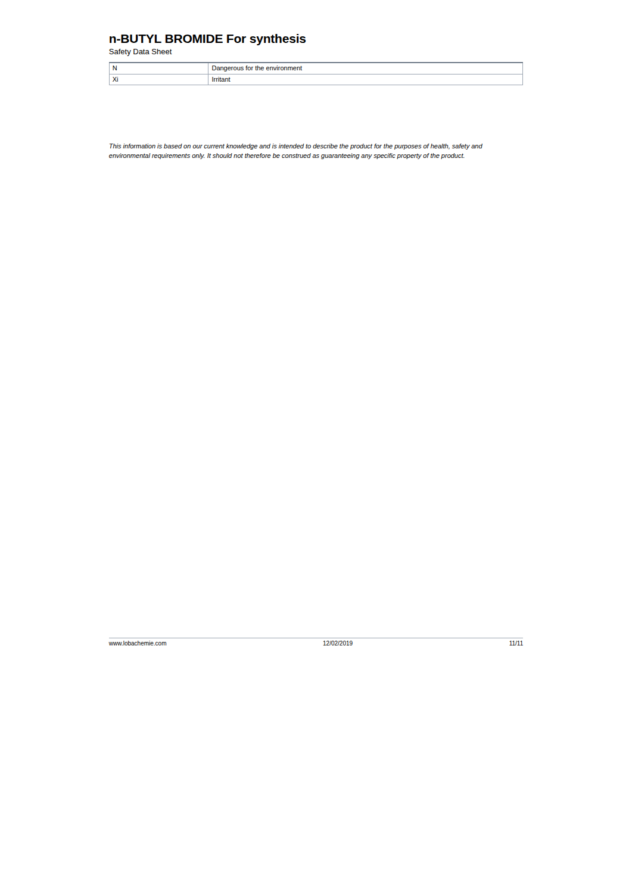n-BUTYL BROMIDE For synthesis
Safety Data Sheet
| N | Dangerous for the environment |
| Xi | Irritant |
This information is based on our current knowledge and is intended to describe the product for the purposes of health, safety and environmental requirements only. It should not therefore be construed as guaranteeing any specific property of the product.
www.lobachemie.com
12/02/2019
11/11